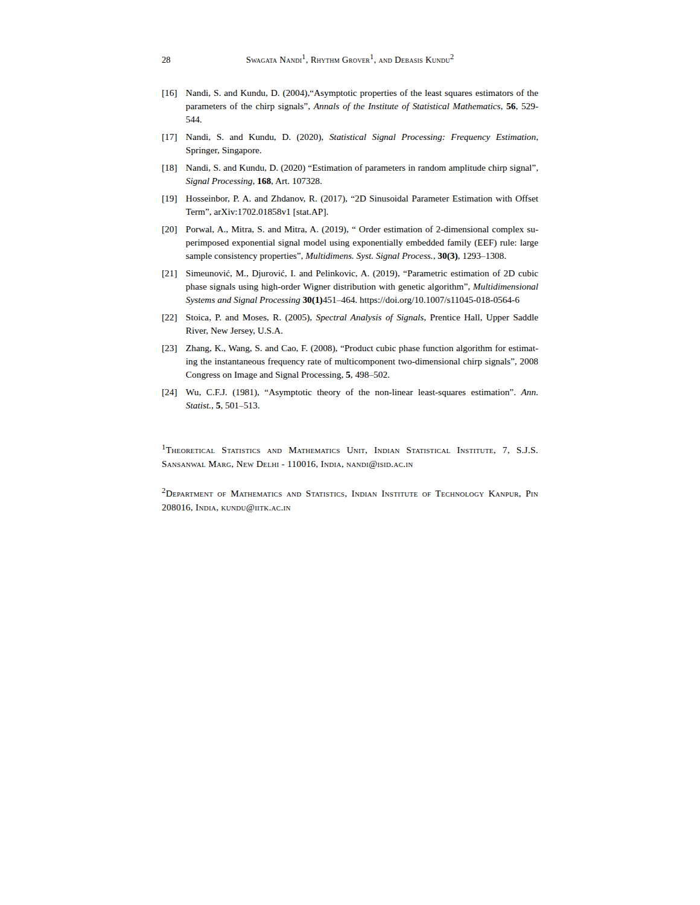28 Swagata Nandi1, Rhythm Grover1, and Debasis Kundu2
[16] Nandi, S. and Kundu, D. (2004),“Asymptotic properties of the least squares estimators of the parameters of the chirp signals”, Annals of the Institute of Statistical Mathematics, 56, 529-544.
[17] Nandi, S. and Kundu, D. (2020), Statistical Signal Processing: Frequency Estimation, Springer, Singapore.
[18] Nandi, S. and Kundu, D. (2020) “Estimation of parameters in random amplitude chirp signal”, Signal Processing, 168, Art. 107328.
[19] Hosseinbor, P. A. and Zhdanov, R. (2017), “2D Sinusoidal Parameter Estimation with Offset Term”, arXiv:1702.01858v1 [stat.AP].
[20] Porwal, A., Mitra, S. and Mitra, A. (2019), “ Order estimation of 2-dimensional complex superimposed exponential signal model using exponentially embedded family (EEF) rule: large sample consistency properties”, Multidimens. Syst. Signal Process., 30(3), 1293–1308.
[21] Simeunović, M., Djurović, I. and Pelinkovic, A. (2019), “Parametric estimation of 2D cubic phase signals using high-order Wigner distribution with genetic algorithm”, Multidimensional Systems and Signal Processing 30(1) 451–464. https://doi.org/10.1007/s11045-018-0564-6
[22] Stoica, P. and Moses, R. (2005), Spectral Analysis of Signals, Prentice Hall, Upper Saddle River, New Jersey, U.S.A.
[23] Zhang, K., Wang, S. and Cao, F. (2008), “Product cubic phase function algorithm for estimating the instantaneous frequency rate of multicomponent two-dimensional chirp signals”, 2008 Congress on Image and Signal Processing, 5, 498–502.
[24] Wu, C.F.J. (1981), “Asymptotic theory of the non-linear least-squares estimation”. Ann. Statist., 5, 501–513.
1Theoretical Statistics and Mathematics Unit, Indian Statistical Institute, 7, S.J.S. Sansanwal Marg, New Delhi - 110016, India, nandi@isid.ac.in
2Department of Mathematics and Statistics, Indian Institute of Technology Kanpur, Pin 208016, India, kundu@iitk.ac.in